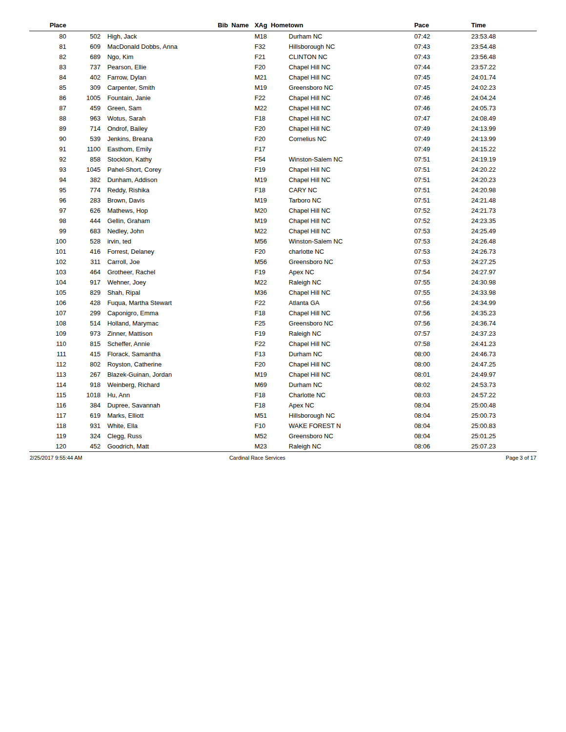| Place | Bib Name | XAg Hometown | Pace | Time |
| --- | --- | --- | --- | --- |
| 80 | 502 | High, Jack | M18 | Durham NC | 07:42 | 23:53.48 |
| 81 | 609 | MacDonald Dobbs, Anna | F32 | Hillsborough NC | 07:43 | 23:54.48 |
| 82 | 689 | Ngo, Kim | F21 | CLINTON NC | 07:43 | 23:56.48 |
| 83 | 737 | Pearson, Ellie | F20 | Chapel Hill NC | 07:44 | 23:57.22 |
| 84 | 402 | Farrow, Dylan | M21 | Chapel Hill NC | 07:45 | 24:01.74 |
| 85 | 309 | Carpenter, Smith | M19 | Greensboro NC | 07:45 | 24:02.23 |
| 86 | 1005 | Fountain, Janie | F22 | Chapel Hill NC | 07:46 | 24:04.24 |
| 87 | 459 | Green, Sam | M22 | Chapel Hill NC | 07:46 | 24:05.73 |
| 88 | 963 | Wotus, Sarah | F18 | Chapel Hill NC | 07:47 | 24:08.49 |
| 89 | 714 | Ondrof, Bailey | F20 | Chapel Hill NC | 07:49 | 24:13.99 |
| 90 | 539 | Jenkins, Breana | F20 | Cornelius NC | 07:49 | 24:13.99 |
| 91 | 1100 | Easthom, Emily | F17 | | 07:49 | 24:15.22 |
| 92 | 858 | Stockton, Kathy | F54 | Winston-Salem NC | 07:51 | 24:19.19 |
| 93 | 1045 | Pahel-Short, Corey | F19 | Chapel Hill NC | 07:51 | 24:20.22 |
| 94 | 382 | Dunham, Addison | M19 | Chapel Hill NC | 07:51 | 24:20.23 |
| 95 | 774 | Reddy, Rishika | F18 | CARY NC | 07:51 | 24:20.98 |
| 96 | 283 | Brown, Davis | M19 | Tarboro NC | 07:51 | 24:21.48 |
| 97 | 626 | Mathews, Hop | M20 | Chapel Hill NC | 07:52 | 24:21.73 |
| 98 | 444 | Gellin, Graham | M19 | Chapel Hill NC | 07:52 | 24:23.35 |
| 99 | 683 | Nedley, John | M22 | Chapel Hill NC | 07:53 | 24:25.49 |
| 100 | 528 | irvin, ted | M56 | Winston-Salem NC | 07:53 | 24:26.48 |
| 101 | 416 | Forrest, Delaney | F20 | charlotte NC | 07:53 | 24:26.73 |
| 102 | 311 | Carroll, Joe | M56 | Greensboro NC | 07:53 | 24:27.25 |
| 103 | 464 | Grotheer, Rachel | F19 | Apex NC | 07:54 | 24:27.97 |
| 104 | 917 | Wehner, Joey | M22 | Raleigh NC | 07:55 | 24:30.98 |
| 105 | 829 | Shah, Ripal | M36 | Chapel Hill NC | 07:55 | 24:33.98 |
| 106 | 428 | Fuqua, Martha Stewart | F22 | Atlanta GA | 07:56 | 24:34.99 |
| 107 | 299 | Caponigro, Emma | F18 | Chapel Hill NC | 07:56 | 24:35.23 |
| 108 | 514 | Holland, Marymac | F25 | Greensboro NC | 07:56 | 24:36.74 |
| 109 | 973 | Zinner, Mattison | F19 | Raleigh NC | 07:57 | 24:37.23 |
| 110 | 815 | Scheffer, Annie | F22 | Chapel Hill NC | 07:58 | 24:41.23 |
| 111 | 415 | Florack, Samantha | F13 | Durham NC | 08:00 | 24:46.73 |
| 112 | 802 | Royston, Catherine | F20 | Chapel Hill NC | 08:00 | 24:47.25 |
| 113 | 267 | Blazek-Guinan, Jordan | M19 | Chapel Hill NC | 08:01 | 24:49.97 |
| 114 | 918 | Weinberg, Richard | M69 | Durham NC | 08:02 | 24:53.73 |
| 115 | 1018 | Hu, Ann | F18 | Charlotte NC | 08:03 | 24:57.22 |
| 116 | 384 | Dupree, Savannah | F18 | Apex NC | 08:04 | 25:00.48 |
| 117 | 619 | Marks, Elliott | M51 | Hillsborough NC | 08:04 | 25:00.73 |
| 118 | 931 | White, Ella | F10 | WAKE FOREST N | 08:04 | 25:00.83 |
| 119 | 324 | Clegg, Russ | M52 | Greensboro NC | 08:04 | 25:01.25 |
| 120 | 452 | Goodrich, Matt | M23 | Raleigh NC | 08:06 | 25:07.23 |
| 2/25/2017 9:55:44 AM | Cardinal Race Services | Page 3 of 17 |